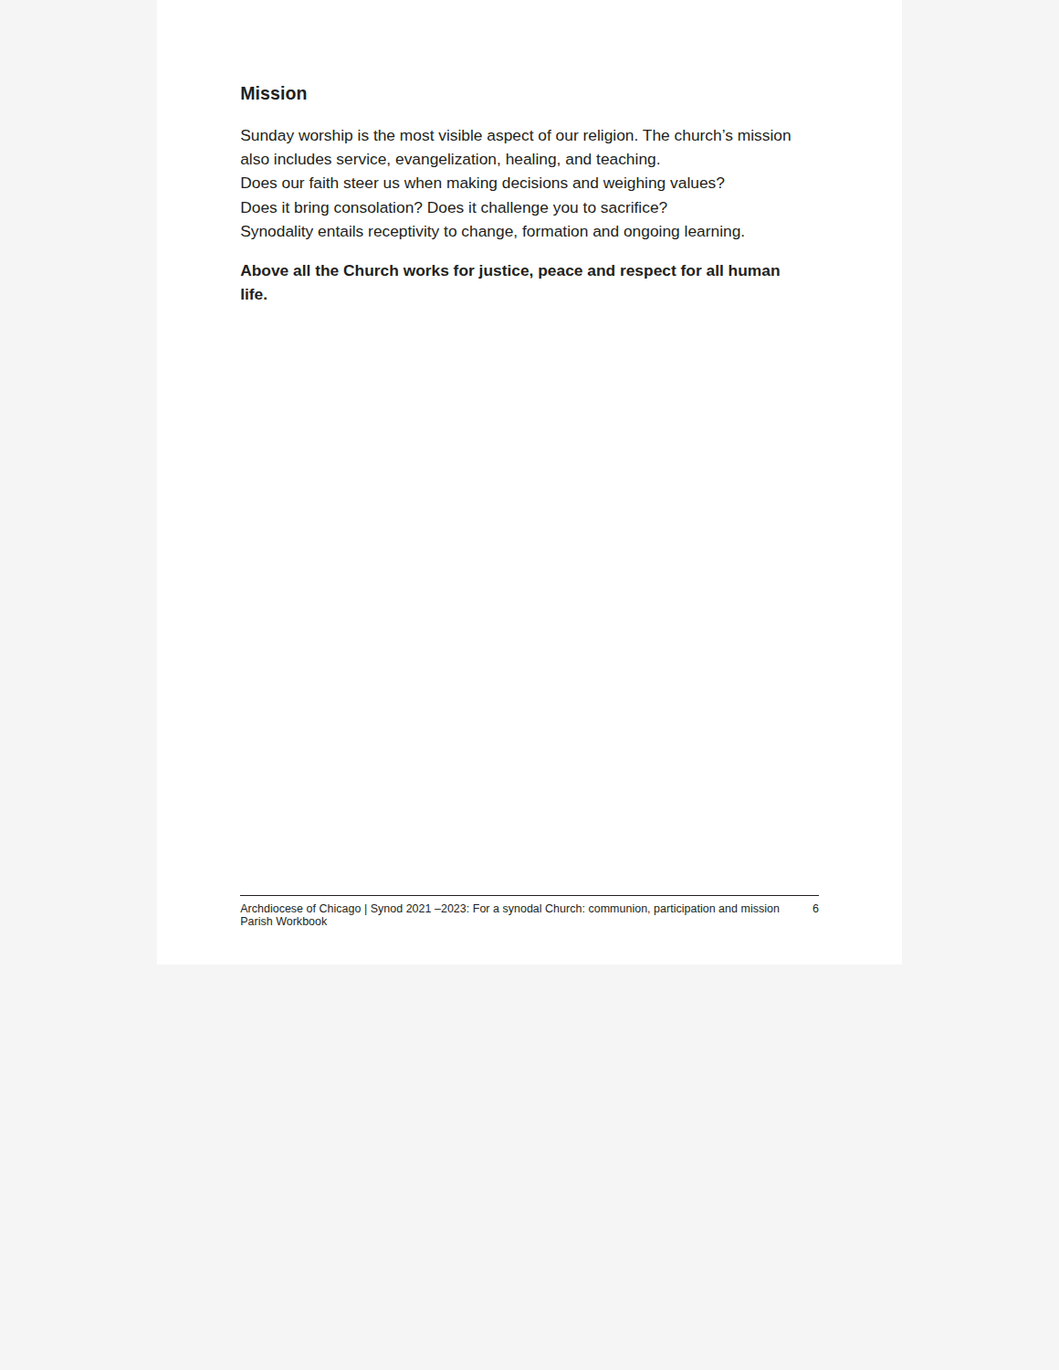Mission
Sunday worship is the most visible aspect of our religion. The church’s mission also includes service, evangelization, healing, and teaching.
Does our faith steer us when making decisions and weighing values?
Does it bring consolation? Does it challenge you to sacrifice?
Synodality entails receptivity to change, formation and ongoing learning.
Above all the Church works for justice, peace and respect for all human life.
Archdiocese of Chicago | Synod 2021 –2023: For a synodal Church: communion, participation and mission Parish Workbook 6